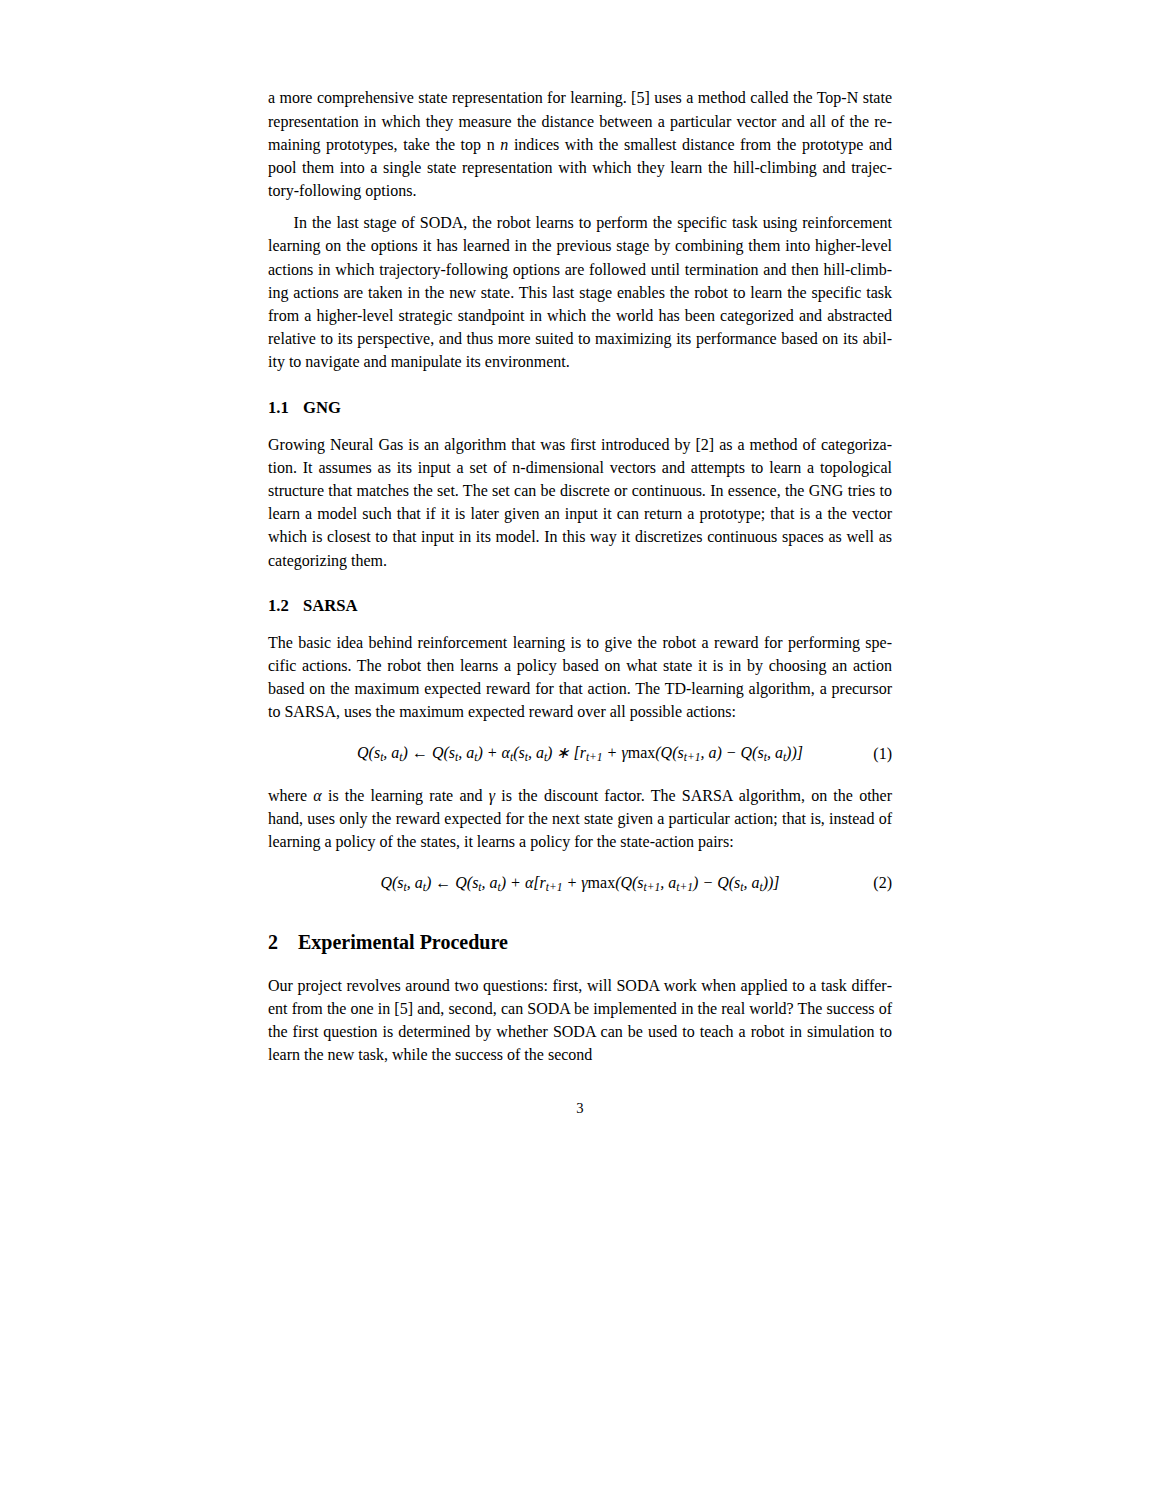a more comprehensive state representation for learning. [5] uses a method called the Top-N state representation in which they measure the distance between a particular vector and all of the remaining prototypes, take the top n n indices with the smallest distance from the prototype and pool them into a single state representation with which they learn the hill-climbing and trajectory-following options.
In the last stage of SODA, the robot learns to perform the specific task using reinforcement learning on the options it has learned in the previous stage by combining them into higher-level actions in which trajectory-following options are followed until termination and then hill-climbing actions are taken in the new state. This last stage enables the robot to learn the specific task from a higher-level strategic standpoint in which the world has been categorized and abstracted relative to its perspective, and thus more suited to maximizing its performance based on its ability to navigate and manipulate its environment.
1.1 GNG
Growing Neural Gas is an algorithm that was first introduced by [2] as a method of categorization. It assumes as its input a set of n-dimensional vectors and attempts to learn a topological structure that matches the set. The set can be discrete or continuous. In essence, the GNG tries to learn a model such that if it is later given an input it can return a prototype; that is a the vector which is closest to that input in its model. In this way it discretizes continuous spaces as well as categorizing them.
1.2 SARSA
The basic idea behind reinforcement learning is to give the robot a reward for performing specific actions. The robot then learns a policy based on what state it is in by choosing an action based on the maximum expected reward for that action. The TD-learning algorithm, a precursor to SARSA, uses the maximum expected reward over all possible actions:
Q(st, at) ← Q(st, at) + αt(st, at) ∗ [rt+1 + γmax(Q(st+1, a) − Q(st, at))] (1)
where α is the learning rate and γ is the discount factor. The SARSA algorithm, on the other hand, uses only the reward expected for the next state given a particular action; that is, instead of learning a policy of the states, it learns a policy for the state-action pairs:
Q(st, at) ← Q(st, at) + α[rt+1 + γmax(Q(st+1, at+1) − Q(st, at))] (2)
2 Experimental Procedure
Our project revolves around two questions: first, will SODA work when applied to a task different from the one in [5] and, second, can SODA be implemented in the real world? The success of the first question is determined by whether SODA can be used to teach a robot in simulation to learn the new task, while the success of the second
3